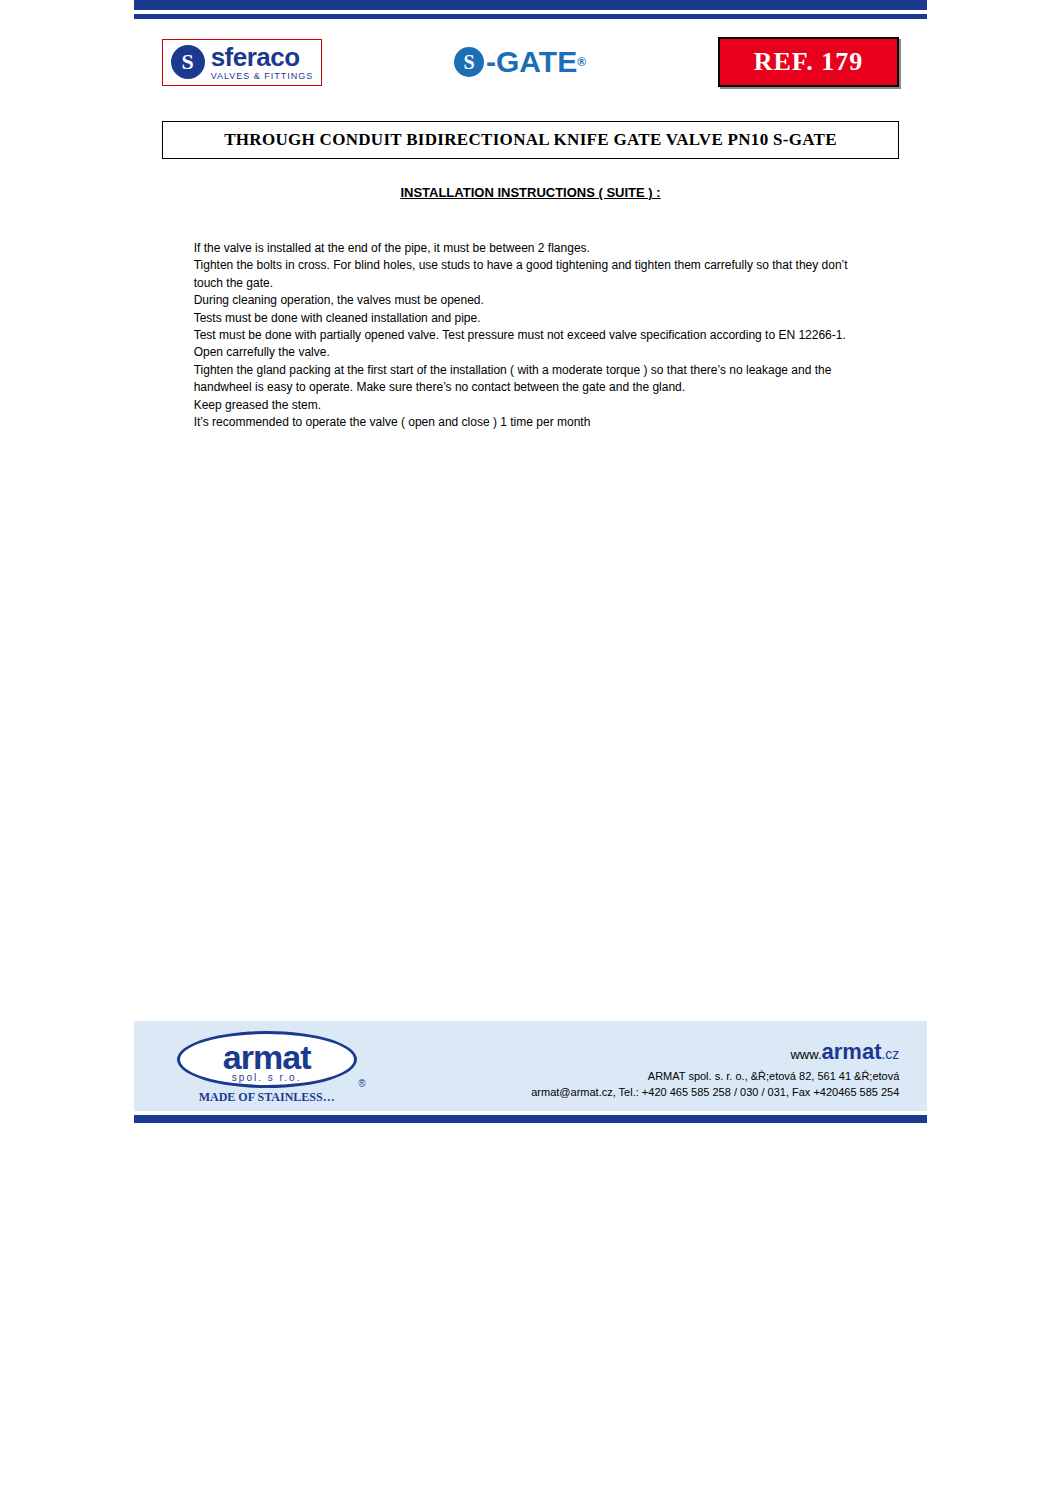S
sferaco
VALVES & FITTINGS
S
-GATE®
REF. 179
THROUGH CONDUIT BIDIRECTIONAL KNIFE GATE VALVE PN10 S-GATE
INSTALLATION INSTRUCTIONS ( SUITE ) :
If the valve is installed at the end of the pipe, it must be between 2 flanges.
Tighten the bolts in cross. For blind holes, use studs to have a good tightening and tighten them carrefully so that they don’t touch the gate.
During cleaning operation, the valves must be opened.
Tests must be done with cleaned installation and pipe.
Test must be done with partially opened valve. Test pressure must not exceed valve specification according to EN 12266-1.
Open carrefully the valve.
Tighten the gland packing at the first start of the installation ( with a moderate torque ) so that there’s no leakage and the handwheel is easy to operate. Make sure there’s no contact between the gate and the gland.
Keep greased the stem.
It’s recommended to operate the valve ( open and close ) 1 time per month
armat
spol. s r.o.
®
MADE OF STAINLESS…
www.armat.cz
ARMAT spol. s. r. o., &Ř;etová 82, 561 41 &Ř;etová
armat@armat.cz, Tel.: +420 465 585 258 / 030 / 031, Fax +420465 585 254